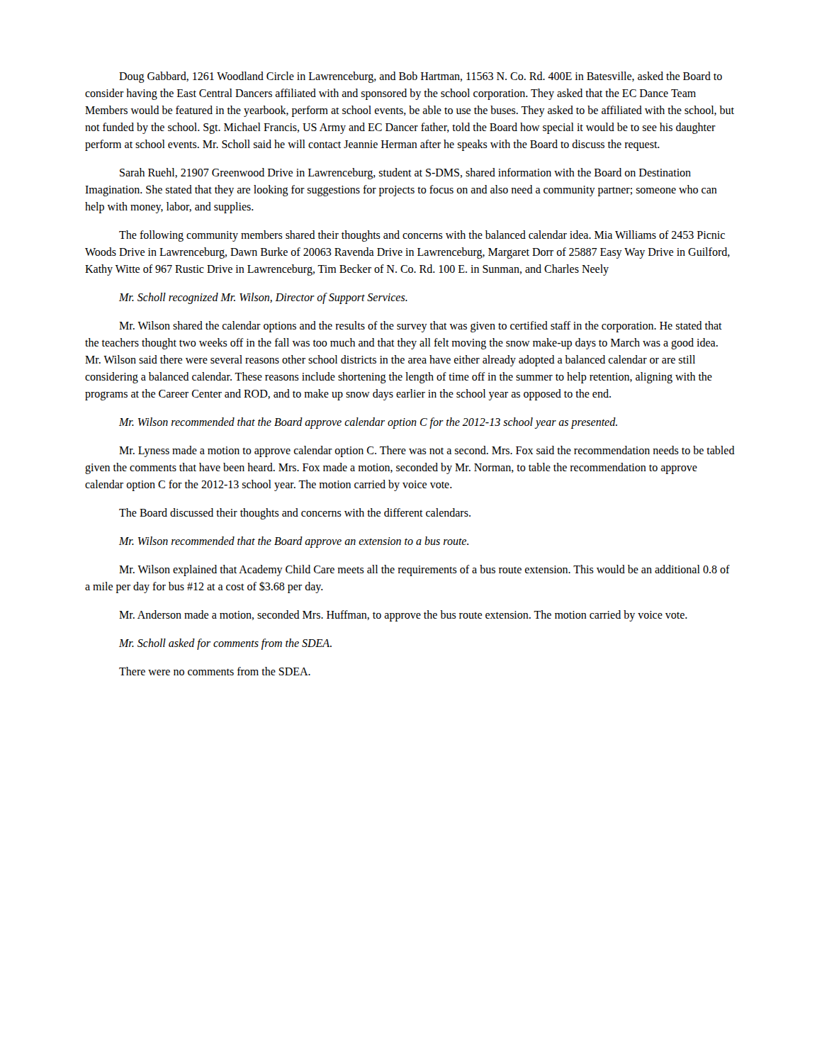Doug Gabbard, 1261 Woodland Circle in Lawrenceburg, and Bob Hartman, 11563 N. Co. Rd. 400E in Batesville, asked the Board to consider having the East Central Dancers affiliated with and sponsored by the school corporation. They asked that the EC Dance Team Members would be featured in the yearbook, perform at school events, be able to use the buses. They asked to be affiliated with the school, but not funded by the school. Sgt. Michael Francis, US Army and EC Dancer father, told the Board how special it would be to see his daughter perform at school events. Mr. Scholl said he will contact Jeannie Herman after he speaks with the Board to discuss the request.
Sarah Ruehl, 21907 Greenwood Drive in Lawrenceburg, student at S-DMS, shared information with the Board on Destination Imagination. She stated that they are looking for suggestions for projects to focus on and also need a community partner; someone who can help with money, labor, and supplies.
The following community members shared their thoughts and concerns with the balanced calendar idea. Mia Williams of 2453 Picnic Woods Drive in Lawrenceburg, Dawn Burke of 20063 Ravenda Drive in Lawrenceburg, Margaret Dorr of 25887 Easy Way Drive in Guilford, Kathy Witte of 967 Rustic Drive in Lawrenceburg, Tim Becker of N. Co. Rd. 100 E. in Sunman, and Charles Neely
Mr. Scholl recognized Mr. Wilson, Director of Support Services.
Mr. Wilson shared the calendar options and the results of the survey that was given to certified staff in the corporation. He stated that the teachers thought two weeks off in the fall was too much and that they all felt moving the snow make-up days to March was a good idea. Mr. Wilson said there were several reasons other school districts in the area have either already adopted a balanced calendar or are still considering a balanced calendar. These reasons include shortening the length of time off in the summer to help retention, aligning with the programs at the Career Center and ROD, and to make up snow days earlier in the school year as opposed to the end.
Mr. Wilson recommended that the Board approve calendar option C for the 2012-13 school year as presented.
Mr. Lyness made a motion to approve calendar option C. There was not a second. Mrs. Fox said the recommendation needs to be tabled given the comments that have been heard. Mrs. Fox made a motion, seconded by Mr. Norman, to table the recommendation to approve calendar option C for the 2012-13 school year. The motion carried by voice vote.
The Board discussed their thoughts and concerns with the different calendars.
Mr. Wilson recommended that the Board approve an extension to a bus route.
Mr. Wilson explained that Academy Child Care meets all the requirements of a bus route extension. This would be an additional 0.8 of a mile per day for bus #12 at a cost of $3.68 per day.
Mr. Anderson made a motion, seconded Mrs. Huffman, to approve the bus route extension. The motion carried by voice vote.
Mr. Scholl asked for comments from the SDEA.
There were no comments from the SDEA.